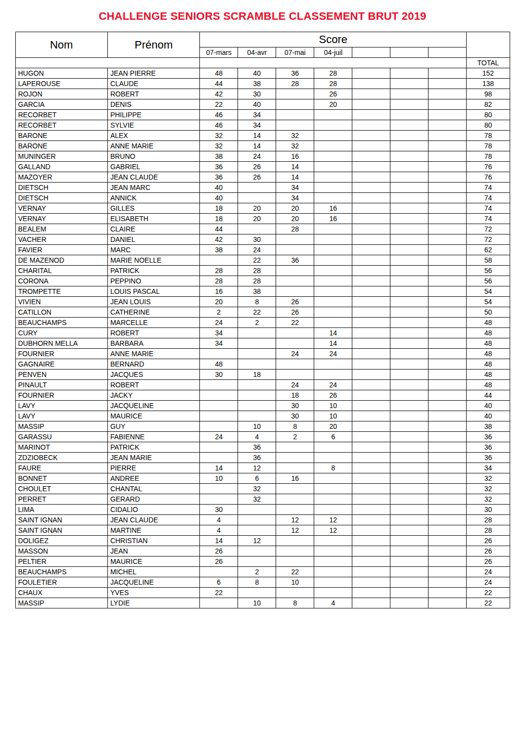CHALLENGE SENIORS SCRAMBLE CLASSEMENT BRUT 2019
| Nom | Prénom | Score | |
| --- | --- | --- | --- |
| 07-mars | 04-avr | 07-mai | 04-juil | | | |
| | | TOTAL |
| HUGON | JEAN PIERRE | 48 | 40 | 36 | 28 | | | | 152 |
| LAPEROUSE | CLAUDE | 44 | 38 | 28 | 28 | | | | 138 |
| ROJON | ROBERT | 42 | 30 | | 26 | | | | 98 |
| GARCIA | DENIS | 22 | 40 | | 20 | | | | 82 |
| RECORBET | PHILIPPE | 46 | 34 | | | | | | 80 |
| RECORBET | SYLVIE | 46 | 34 | | | | | | 80 |
| BARONE | ALEX | 32 | 14 | 32 | | | | | 78 |
| BARONE | ANNE MARIE | 32 | 14 | 32 | | | | | 78 |
| MUNINGER | BRUNO | 38 | 24 | 16 | | | | | 78 |
| GALLAND | GABRIEL | 36 | 26 | 14 | | | | | 76 |
| MAZOYER | JEAN CLAUDE | 36 | 26 | 14 | | | | | 76 |
| DIETSCH | JEAN MARC | 40 | | 34 | | | | | 74 |
| DIETSCH | ANNICK | 40 | | 34 | | | | | 74 |
| VERNAY | GILLES | 18 | 20 | 20 | 16 | | | | 74 |
| VERNAY | ELISABETH | 18 | 20 | 20 | 16 | | | | 74 |
| BEALEM | CLAIRE | 44 | | 28 | | | | | 72 |
| VACHER | DANIEL | 42 | 30 | | | | | | 72 |
| FAVIER | MARC | 38 | 24 | | | | | | 62 |
| DE MAZENOD | MARIE NOELLE | | 22 | 36 | | | | | 58 |
| CHARITAL | PATRICK | 28 | 28 | | | | | | 56 |
| CORONA | PEPPINO | 28 | 28 | | | | | | 56 |
| TROMPETTE | LOUIS PASCAL | 16 | 38 | | | | | | 54 |
| VIVIEN | JEAN LOUIS | 20 | 8 | 26 | | | | | 54 |
| CATILLON | CATHERINE | 2 | 22 | 26 | | | | | 50 |
| BEAUCHAMPS | MARCELLE | 24 | 2 | 22 | | | | | 48 |
| CURY | ROBERT | 34 | | | 14 | | | | 48 |
| DUBHORN MELLA | BARBARA | 34 | | | 14 | | | | 48 |
| FOURNIER | ANNE MARIE | | | 24 | 24 | | | | 48 |
| GAGNAIRE | BERNARD | 48 | | | | | | | 48 |
| PENVEN | JACQUES | 30 | 18 | | | | | | 48 |
| PINAULT | ROBERT | | | 24 | 24 | | | | 48 |
| FOURNIER | JACKY | | | 18 | 26 | | | | 44 |
| LAVY | JACQUELINE | | | 30 | 10 | | | | 40 |
| LAVY | MAURICE | | | 30 | 10 | | | | 40 |
| MASSIP | GUY | | 10 | 8 | 20 | | | | 38 |
| GARASSU | FABIENNE | 24 | 4 | 2 | 6 | | | | 36 |
| MARINOT | PATRICK | | 36 | | | | | | 36 |
| ZDZIOBECK | JEAN MARIE | | 36 | | | | | | 36 |
| FAURE | PIERRE | 14 | 12 | | 8 | | | | 34 |
| BONNET | ANDREE | 10 | 6 | 16 | | | | | 32 |
| CHOULET | CHANTAL | | 32 | | | | | | 32 |
| PERRET | GERARD | | 32 | | | | | | 32 |
| LIMA | CIDALIO | 30 | | | | | | | 30 |
| SAINT IGNAN | JEAN CLAUDE | 4 | | 12 | 12 | | | | 28 |
| SAINT IGNAN | MARTINE | 4 | | 12 | 12 | | | | 28 |
| DOLIGEZ | CHRISTIAN | 14 | 12 | | | | | | 26 |
| MASSON | JEAN | 26 | | | | | | | 26 |
| PELTIER | MAURICE | 26 | | | | | | | 26 |
| BEAUCHAMPS | MICHEL | | 2 | 22 | | | | | 24 |
| FOULETIER | JACQUELINE | 6 | 8 | 10 | | | | | 24 |
| CHAUX | YVES | 22 | | | | | | | 22 |
| MASSIP | LYDIE | | 10 | 8 | 4 | | | | 22 |